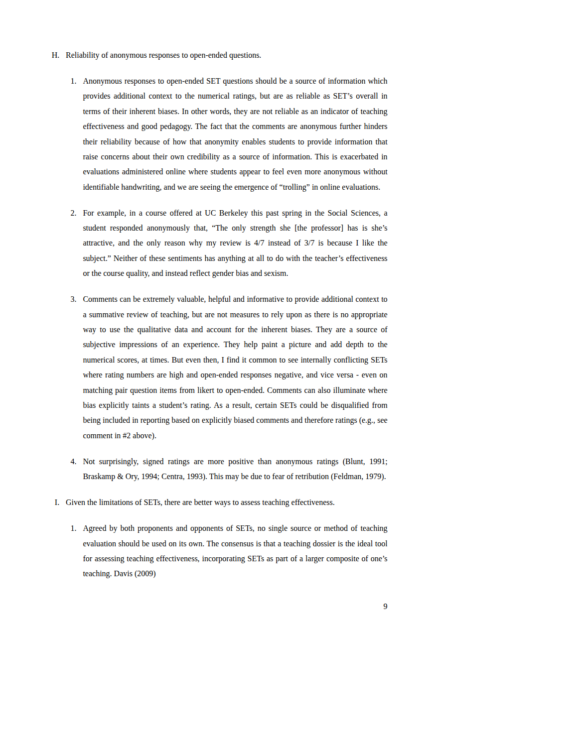Reliability of anonymous responses to open-ended questions.
Anonymous responses to open-ended SET questions should be a source of information which provides additional context to the numerical ratings, but are as reliable as SET’s overall in terms of their inherent biases. In other words, they are not reliable as an indicator of teaching effectiveness and good pedagogy. The fact that the comments are anonymous further hinders their reliability because of how that anonymity enables students to provide information that raise concerns about their own credibility as a source of information. This is exacerbated in evaluations administered online where students appear to feel even more anonymous without identifiable handwriting, and we are seeing the emergence of “trolling” in online evaluations.
For example, in a course offered at UC Berkeley this past spring in the Social Sciences, a student responded anonymously that, “The only strength she [the professor] has is she’s attractive, and the only reason why my review is 4/7 instead of 3/7 is because I like the subject.” Neither of these sentiments has anything at all to do with the teacher’s effectiveness or the course quality, and instead reflect gender bias and sexism.
Comments can be extremely valuable, helpful and informative to provide additional context to a summative review of teaching, but are not measures to rely upon as there is no appropriate way to use the qualitative data and account for the inherent biases. They are a source of subjective impressions of an experience. They help paint a picture and add depth to the numerical scores, at times. But even then, I find it common to see internally conflicting SETs where rating numbers are high and open-ended responses negative, and vice versa - even on matching pair question items from likert to open-ended. Comments can also illuminate where bias explicitly taints a student’s rating. As a result, certain SETs could be disqualified from being included in reporting based on explicitly biased comments and therefore ratings (e.g., see comment in #2 above).
Not surprisingly, signed ratings are more positive than anonymous ratings (Blunt, 1991; Braskamp & Ory, 1994; Centra, 1993). This may be due to fear of retribution (Feldman, 1979).
Given the limitations of SETs, there are better ways to assess teaching effectiveness.
Agreed by both proponents and opponents of SETs, no single source or method of teaching evaluation should be used on its own. The consensus is that a teaching dossier is the ideal tool for assessing teaching effectiveness, incorporating SETs as part of a larger composite of one’s teaching. Davis (2009)
9